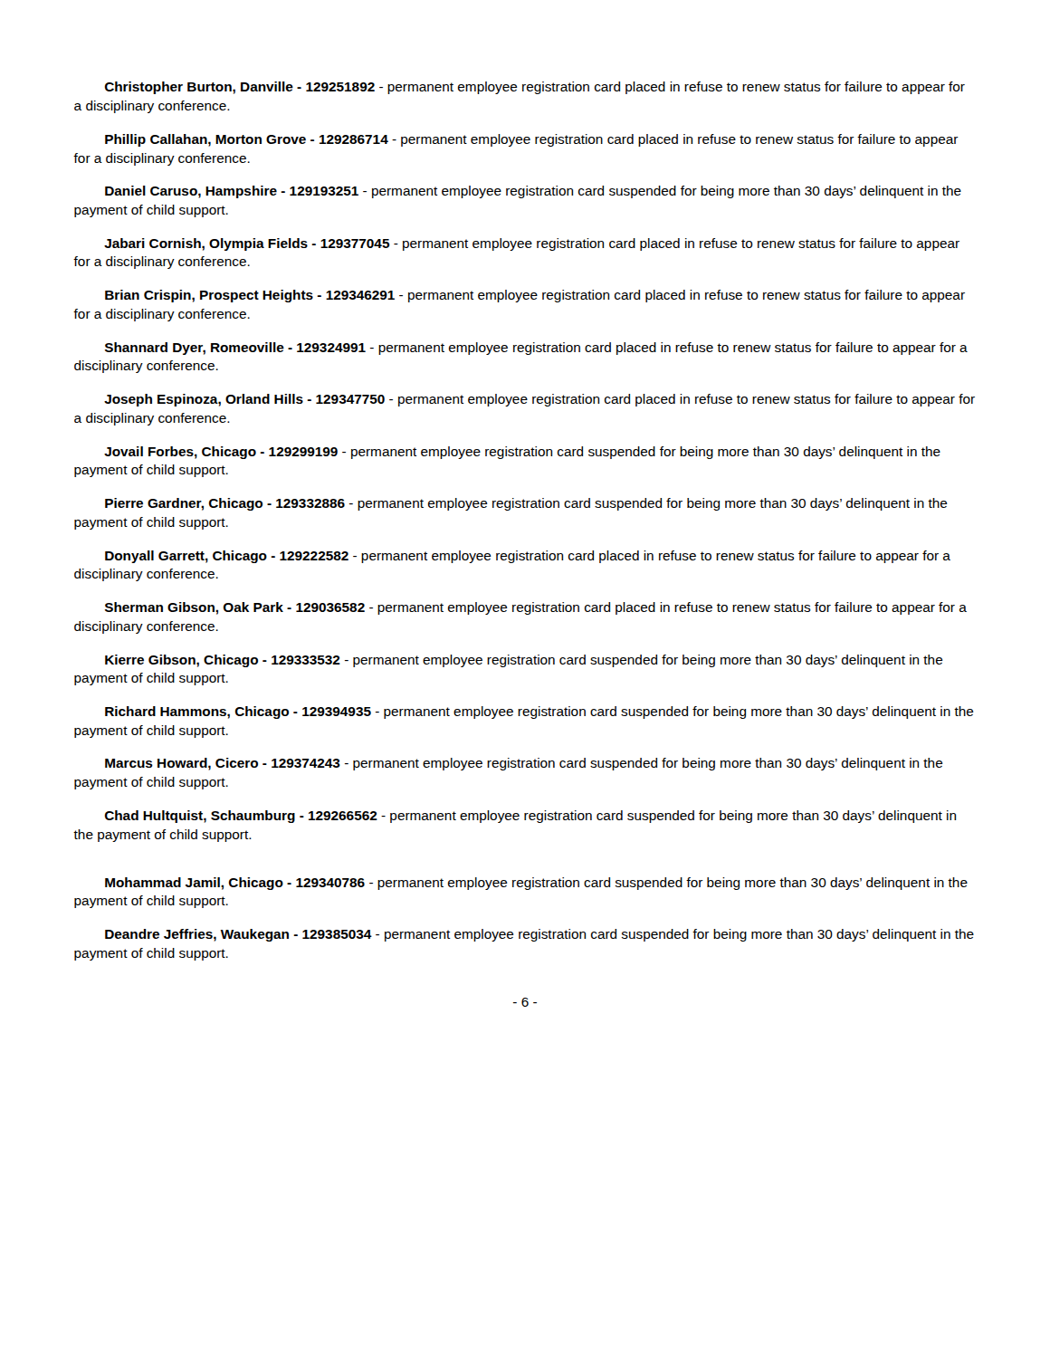Christopher Burton, Danville - 129251892 - permanent employee registration card placed in refuse to renew status for failure to appear for a disciplinary conference.
Phillip Callahan, Morton Grove - 129286714 - permanent employee registration card placed in refuse to renew status for failure to appear for a disciplinary conference.
Daniel Caruso, Hampshire - 129193251 - permanent employee registration card suspended for being more than 30 days’ delinquent in the payment of child support.
Jabari Cornish, Olympia Fields - 129377045 - permanent employee registration card placed in refuse to renew status for failure to appear for a disciplinary conference.
Brian Crispin, Prospect Heights - 129346291 - permanent employee registration card placed in refuse to renew status for failure to appear for a disciplinary conference.
Shannard Dyer, Romeoville - 129324991 - permanent employee registration card placed in refuse to renew status for failure to appear for a disciplinary conference.
Joseph Espinoza, Orland Hills - 129347750 - permanent employee registration card placed in refuse to renew status for failure to appear for a disciplinary conference.
Jovail Forbes, Chicago - 129299199 - permanent employee registration card suspended for being more than 30 days’ delinquent in the payment of child support.
Pierre Gardner, Chicago - 129332886 - permanent employee registration card suspended for being more than 30 days’ delinquent in the payment of child support.
Donyall Garrett, Chicago - 129222582 - permanent employee registration card placed in refuse to renew status for failure to appear for a disciplinary conference.
Sherman Gibson, Oak Park - 129036582 - permanent employee registration card placed in refuse to renew status for failure to appear for a disciplinary conference.
Kierre Gibson, Chicago - 129333532 - permanent employee registration card suspended for being more than 30 days’ delinquent in the payment of child support.
Richard Hammons, Chicago - 129394935 - permanent employee registration card suspended for being more than 30 days’ delinquent in the payment of child support.
Marcus Howard, Cicero - 129374243 - permanent employee registration card suspended for being more than 30 days’ delinquent in the payment of child support.
Chad Hultquist, Schaumburg - 129266562 - permanent employee registration card suspended for being more than 30 days’ delinquent in the payment of child support.
Mohammad Jamil, Chicago - 129340786 - permanent employee registration card suspended for being more than 30 days’ delinquent in the payment of child support.
Deandre Jeffries, Waukegan - 129385034 - permanent employee registration card suspended for being more than 30 days’ delinquent in the payment of child support.
- 6 -